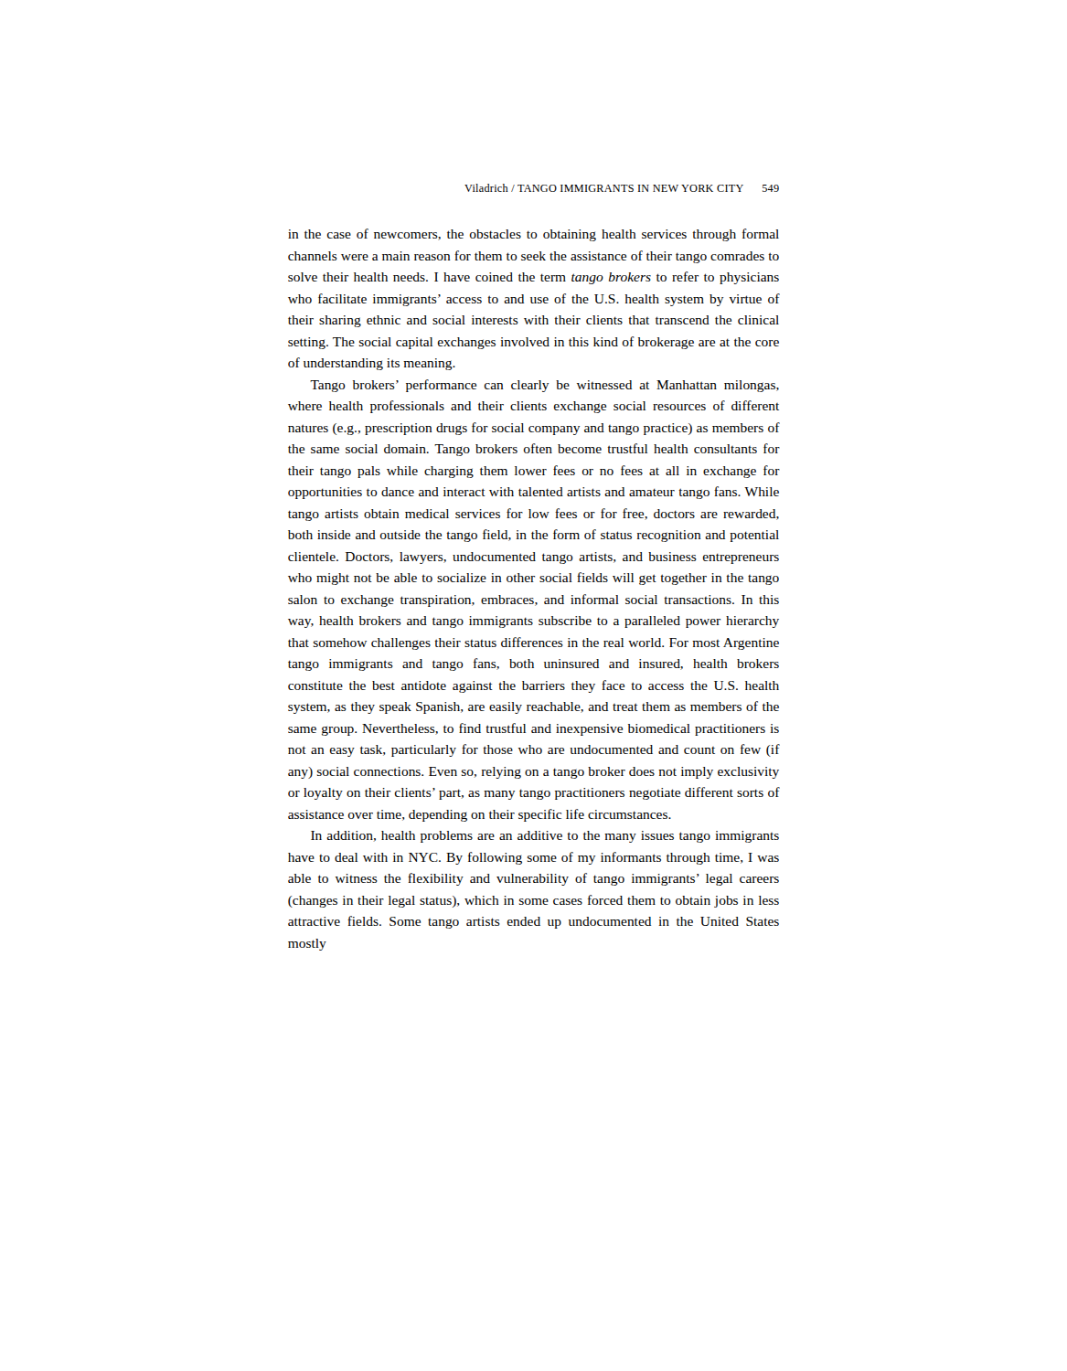Viladrich / TANGO IMMIGRANTS IN NEW YORK CITY 549
in the case of newcomers, the obstacles to obtaining health services through formal channels were a main reason for them to seek the assistance of their tango comrades to solve their health needs. I have coined the term tango brokers to refer to physicians who facilitate immigrants’ access to and use of the U.S. health system by virtue of their sharing ethnic and social interests with their clients that transcend the clinical setting. The social capital exchanges involved in this kind of brokerage are at the core of understanding its meaning.
Tango brokers’ performance can clearly be witnessed at Manhattan milongas, where health professionals and their clients exchange social resources of different natures (e.g., prescription drugs for social company and tango practice) as members of the same social domain. Tango brokers often become trustful health consultants for their tango pals while charging them lower fees or no fees at all in exchange for opportunities to dance and interact with talented artists and amateur tango fans. While tango artists obtain medical services for low fees or for free, doctors are rewarded, both inside and outside the tango field, in the form of status recognition and potential clientele. Doctors, lawyers, undocumented tango artists, and business entrepreneurs who might not be able to socialize in other social fields will get together in the tango salon to exchange transpiration, embraces, and informal social transactions. In this way, health brokers and tango immigrants subscribe to a paralleled power hierarchy that somehow challenges their status differences in the real world. For most Argentine tango immigrants and tango fans, both uninsured and insured, health brokers constitute the best antidote against the barriers they face to access the U.S. health system, as they speak Spanish, are easily reachable, and treat them as members of the same group. Nevertheless, to find trustful and inexpensive biomedical practitioners is not an easy task, particularly for those who are undocumented and count on few (if any) social connections. Even so, relying on a tango broker does not imply exclusivity or loyalty on their clients’ part, as many tango practitioners negotiate different sorts of assistance over time, depending on their specific life circumstances.
In addition, health problems are an additive to the many issues tango immigrants have to deal with in NYC. By following some of my informants through time, I was able to witness the flexibility and vulnerability of tango immigrants’ legal careers (changes in their legal status), which in some cases forced them to obtain jobs in less attractive fields. Some tango artists ended up undocumented in the United States mostly